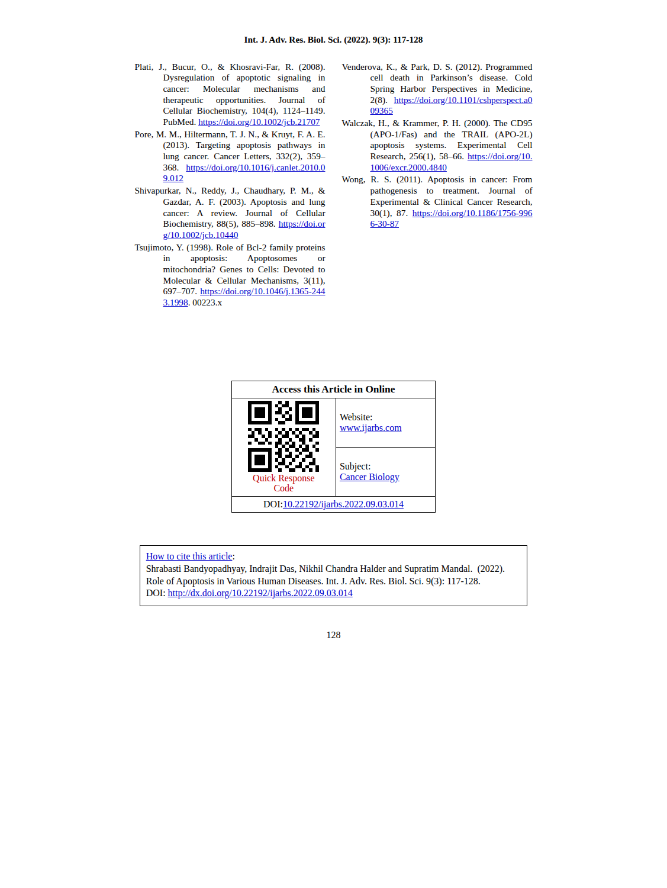Int. J. Adv. Res. Biol. Sci. (2022). 9(3): 117-128
Plati, J., Bucur, O., & Khosravi-Far, R. (2008). Dysregulation of apoptotic signaling in cancer: Molecular mechanisms and therapeutic opportunities. Journal of Cellular Biochemistry, 104(4), 1124–1149. PubMed. https://doi.org/10.1002/jcb.21707
Pore, M. M., Hiltermann, T. J. N., & Kruyt, F. A. E. (2013). Targeting apoptosis pathways in lung cancer. Cancer Letters, 332(2), 359–368. https://doi.org/10.1016/j.canlet.2010.09.012
Shivapurkar, N., Reddy, J., Chaudhary, P. M., & Gazdar, A. F. (2003). Apoptosis and lung cancer: A review. Journal of Cellular Biochemistry, 88(5), 885–898. https://doi.org/10.1002/jcb.10440
Tsujimoto, Y. (1998). Role of Bcl-2 family proteins in apoptosis: Apoptosomes or mitochondria? Genes to Cells: Devoted to Molecular & Cellular Mechanisms, 3(11), 697–707. https://doi.org/10.1046/j.1365-2443.1998. 00223.x
Venderova, K., & Park, D. S. (2012). Programmed cell death in Parkinson’s disease. Cold Spring Harbor Perspectives in Medicine, 2(8). https://doi.org/10.1101/cshperspect.a009365
Walczak, H., & Krammer, P. H. (2000). The CD95 (APO-1/Fas) and the TRAIL (APO-2L) apoptosis systems. Experimental Cell Research, 256(1), 58–66. https://doi.org/10.1006/excr.2000.4840
Wong, R. S. (2011). Apoptosis in cancer: From pathogenesis to treatment. Journal of Experimental & Clinical Cancer Research, 30(1), 87. https://doi.org/10.1186/1756-9966-30-87
| Access this Article in Online |
| Quick Response Code | Website: www.ijarbs.com |
| Subject: Cancer Biology |
| DOI: 10.22192/ijarbs.2022.09.03.014 |
How to cite this article:
Shrabasti Bandyopadhyay, Indrajit Das, Nikhil Chandra Halder and Supratim Mandal. (2022). Role of Apoptosis in Various Human Diseases. Int. J. Adv. Res. Biol. Sci. 9(3): 117-128.
DOI: http://dx.doi.org/10.22192/ijarbs.2022.09.03.014
128